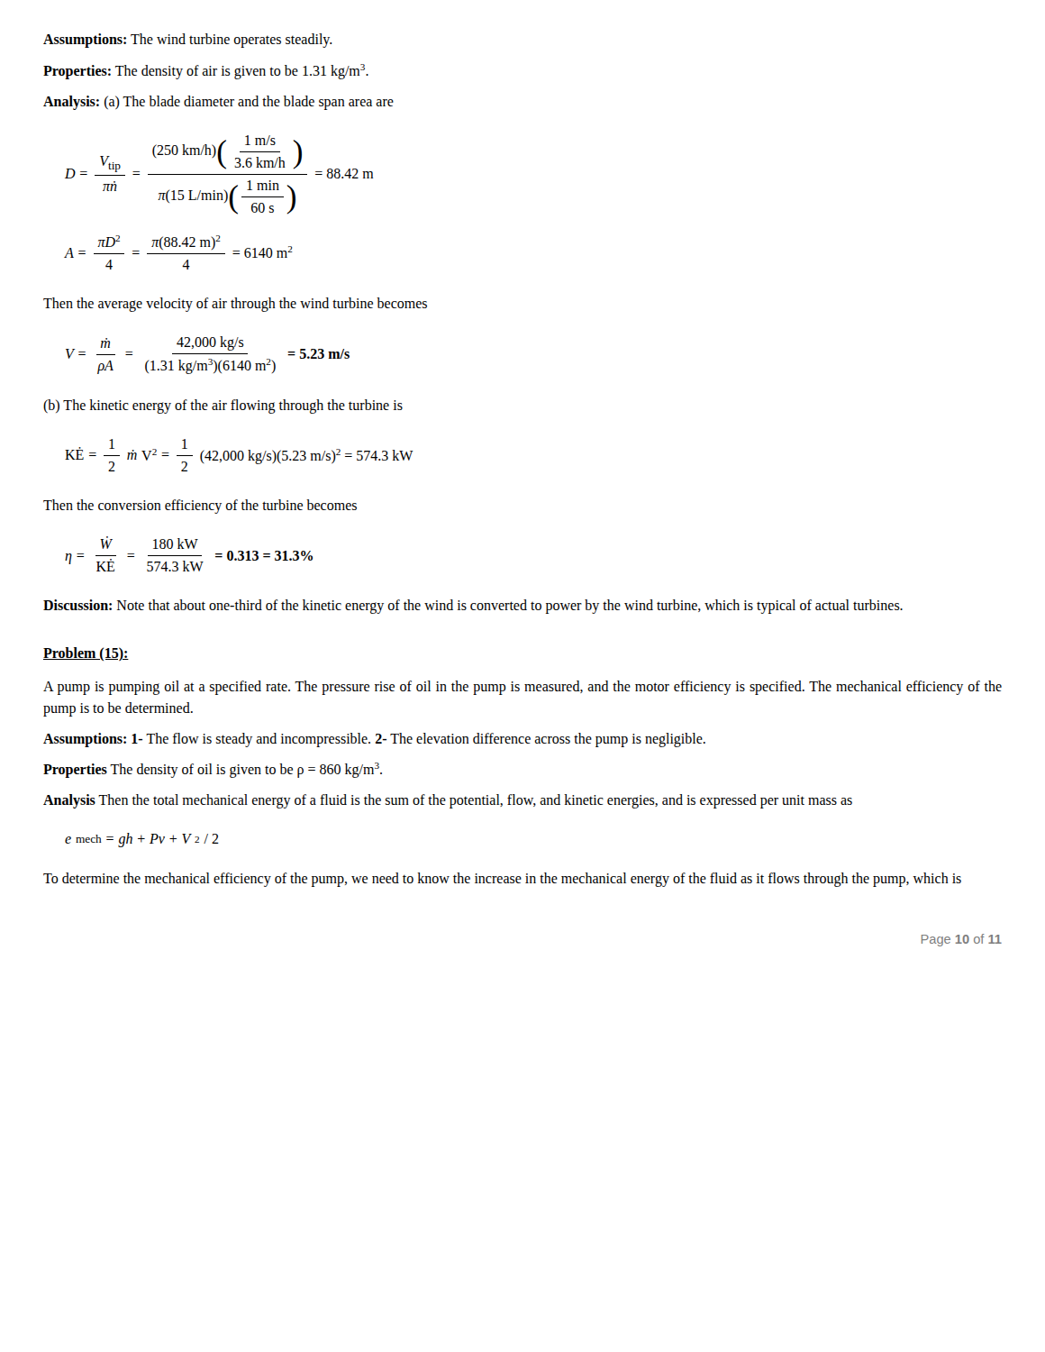Assumptions: The wind turbine operates steadily.
Properties: The density of air is given to be 1.31 kg/m3.
Analysis: (a) The blade diameter and the blade span area are
D = Vtip πṅ = (250 km/h)(1 m/s 3.6 km/h) π(15 L/min)(1 min 60 s) = 88.42 m
A = πD2 4 = π(88.42 m)2 4 = 6140 m2
Then the average velocity of air through the wind turbine becomes
V = ṁ ρA = 42,000 kg/s (1.31 kg/m3)(6140 m2) = 5.23 m/s
(b) The kinetic energy of the air flowing through the turbine is
KĖ = 1 2 ṁV2 = 1 2 (42,000 kg/s)(5.23 m/s)2 = 574.3 kW
Then the conversion efficiency of the turbine becomes
η = Ẇ KĖ = 180 kW 574.3 kW = 0.313 = 31.3%
Discussion: Note that about one-third of the kinetic energy of the wind is converted to power by the wind turbine, which is typical of actual turbines.
Problem (15):
A pump is pumping oil at a specified rate. The pressure rise of oil in the pump is measured, and the motor efficiency is specified. The mechanical efficiency of the pump is to be determined.
Assumptions: 1- The flow is steady and incompressible. 2- The elevation difference across the pump is negligible.
Properties The density of oil is given to be ρ = 860 kg/m3.
Analysis Then the total mechanical energy of a fluid is the sum of the potential, flow, and kinetic energies, and is expressed per unit mass as
emech = gh + Pv + V2 / 2
To determine the mechanical efficiency of the pump, we need to know the increase in the mechanical energy of the fluid as it flows through the pump, which is
Page 10 of 11